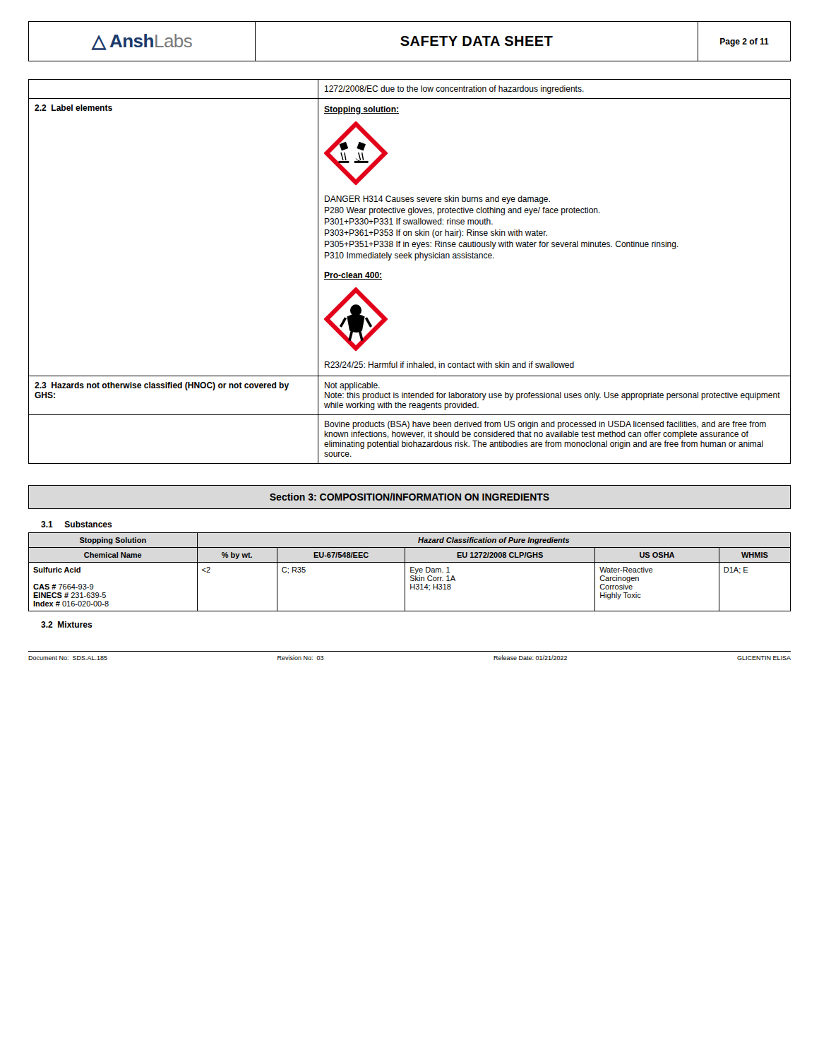△ Ansh Labs
SAFETY DATA SHEET
Page 2 of 11
| | 1272/2008/EC due to the low concentration of hazardous ingredients. |
| 2.2 Label elements | Stopping solution: DANGER H314 Causes severe skin burns and eye damage. P280 Wear protective gloves, protective clothing and eye/ face protection. P301+P330+P331 If swallowed: rinse mouth. P303+P361+P353 If on skin (or hair): Rinse skin with water. P305+P351+P338 If in eyes: Rinse cautiously with water for several minutes. Continue rinsing. P310 Immediately seek physician assistance. Pro-clean 400: R23/24/25: Harmful if inhaled, in contact with skin and if swallowed |
| 2.3 Hazards not otherwise classified (HNOC) or not covered by GHS: | Not applicable. Note: this product is intended for laboratory use by professional uses only. Use appropriate personal protective equipment while working with the reagents provided. |
| | Bovine products (BSA) have been derived from US origin and processed in USDA licensed facilities, and are free from known infections, however, it should be considered that no available test method can offer complete assurance of eliminating potential biohazardous risk. The antibodies are from monoclonal origin and are free from human or animal source. |
Section 3: COMPOSITION/INFORMATION ON INGREDIENTS
3.1 Substances
| Stopping Solution | Hazard Classification of Pure Ingredients |
| --- | --- |
| Chemical Name | % by wt. | EU-67/548/EEC | EU 1272/2008 CLP/GHS | US OSHA | WHMIS |
| Sulfuric Acid CAS # 7664-93-9 EINECS # 231-639-5 Index # 016-020-00-8 | <2 | C; R35 | Eye Dam. 1 Skin Corr. 1A H314; H318 | Water-Reactive Carcinogen Corrosive Highly Toxic | D1A; E |
3.2 Mixtures
Document No: SDS.AL.185 Revision No: 03 Release Date: 01/21/2022 GLICENTIN ELISA